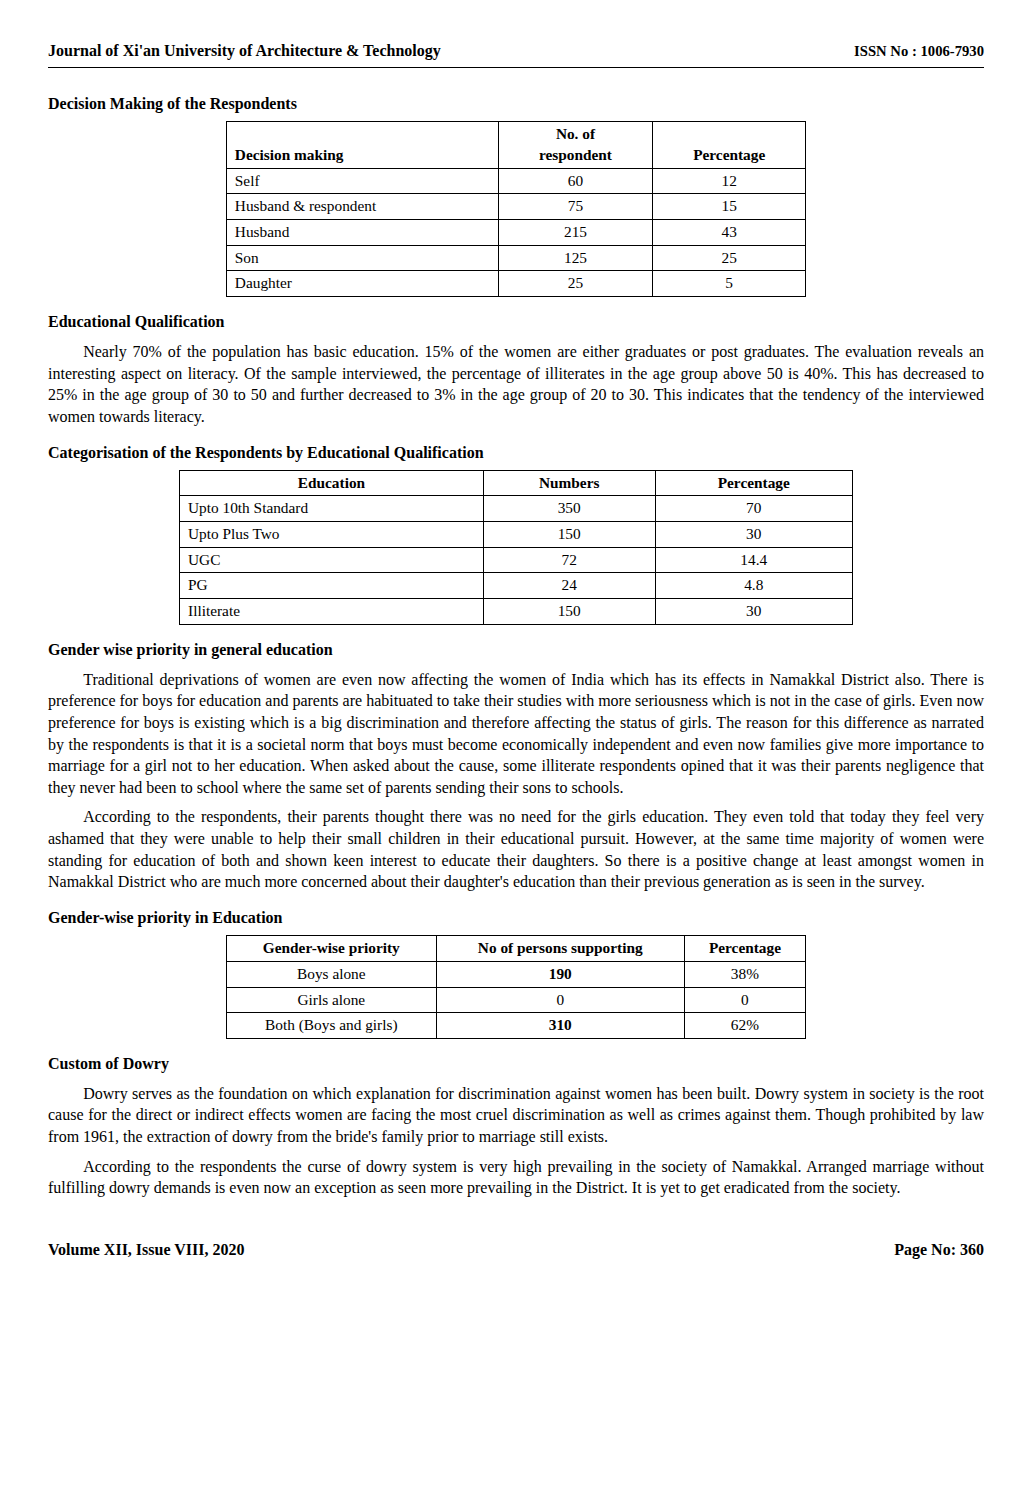Journal of Xi'an University of Architecture & Technology ISSN No : 1006-7930
Decision Making of the Respondents
| Decision making | No. of respondent | Percentage |
| --- | --- | --- |
| Self | 60 | 12 |
| Husband & respondent | 75 | 15 |
| Husband | 215 | 43 |
| Son | 125 | 25 |
| Daughter | 25 | 5 |
Educational Qualification
Nearly 70% of the population has basic education. 15% of the women are either graduates or post graduates. The evaluation reveals an interesting aspect on literacy. Of the sample interviewed, the percentage of illiterates in the age group above 50 is 40%. This has decreased to 25% in the age group of 30 to 50 and further decreased to 3% in the age group of 20 to 30. This indicates that the tendency of the interviewed women towards literacy.
Categorisation of the Respondents by Educational Qualification
| Education | Numbers | Percentage |
| --- | --- | --- |
| Upto 10th Standard | 350 | 70 |
| Upto Plus Two | 150 | 30 |
| UGC | 72 | 14.4 |
| PG | 24 | 4.8 |
| Illiterate | 150 | 30 |
Gender wise priority in general education
Traditional deprivations of women are even now affecting the women of India which has its effects in Namakkal District also. There is preference for boys for education and parents are habituated to take their studies with more seriousness which is not in the case of girls. Even now preference for boys is existing which is a big discrimination and therefore affecting the status of girls. The reason for this difference as narrated by the respondents is that it is a societal norm that boys must become economically independent and even now families give more importance to marriage for a girl not to her education. When asked about the cause, some illiterate respondents opined that it was their parents negligence that they never had been to school where the same set of parents sending their sons to schools.
According to the respondents, their parents thought there was no need for the girls education. They even told that today they feel very ashamed that they were unable to help their small children in their educational pursuit. However, at the same time majority of women were standing for education of both and shown keen interest to educate their daughters. So there is a positive change at least amongst women in Namakkal District who are much more concerned about their daughter's education than their previous generation as is seen in the survey.
Gender-wise priority in Education
| Gender-wise priority | No of persons supporting | Percentage |
| --- | --- | --- |
| Boys alone | 190 | 38% |
| Girls alone | 0 | 0 |
| Both (Boys and girls) | 310 | 62% |
Custom of Dowry
Dowry serves as the foundation on which explanation for discrimination against women has been built. Dowry system in society is the root cause for the direct or indirect effects women are facing the most cruel discrimination as well as crimes against them. Though prohibited by law from 1961, the extraction of dowry from the bride's family prior to marriage still exists.
According to the respondents the curse of dowry system is very high prevailing in the society of Namakkal. Arranged marriage without fulfilling dowry demands is even now an exception as seen more prevailing in the District. It is yet to get eradicated from the society.
Volume XII, Issue VIII, 2020 Page No: 360